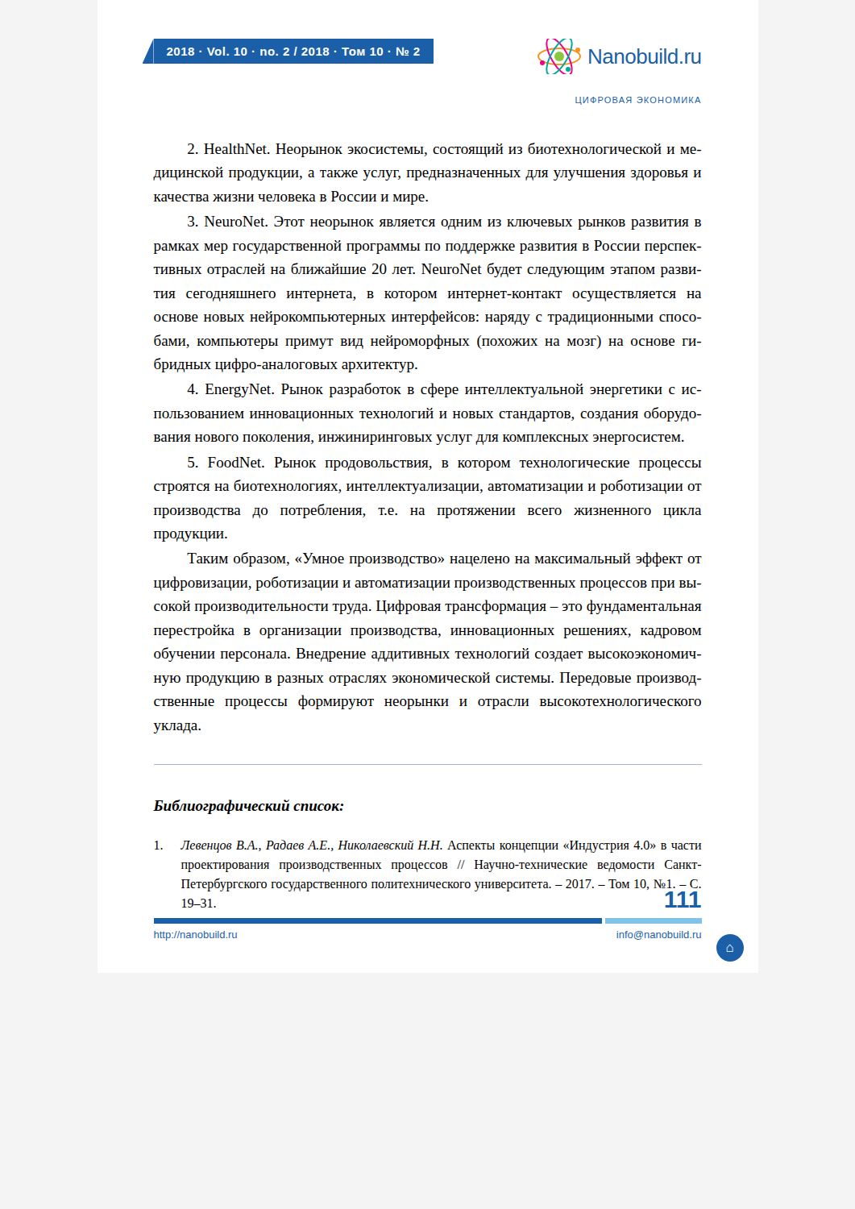2018 · Vol. 10 · no. 2 / 2018 · Том 10 · № 2
Nanobuild.ru
Цифровая экономика
2. HealthNet. Неорынок экосистемы, состоящий из биотехнологической и медицинской продукции, а также услуг, предназначенных для улучшения здоровья и качества жизни человека в России и мире.
3. NeuroNet. Этот неорынок является одним из ключевых рынков развития в рамках мер государственной программы по поддержке развития в России перспективных отраслей на ближайшие 20 лет. NeuroNet будет следующим этапом развития сегодняшнего интернета, в котором интернет-контакт осуществляется на основе новых нейрокомпьютерных интерфейсов: наряду с традиционными способами, компьютеры примут вид нейроморфных (похожих на мозг) на основе гибридных цифро-аналоговых архитектур.
4. EnergyNet. Рынок разработок в сфере интеллектуальной энергетики с использованием инновационных технологий и новых стандартов, создания оборудования нового поколения, инжиниринговых услуг для комплексных энергосистем.
5. FoodNet. Рынок продовольствия, в котором технологические процессы строятся на биотехнологиях, интеллектуализации, автоматизации и роботизации от производства до потребления, т.е. на протяжении всего жизненного цикла продукции.
Таким образом, «Умное производство» нацелено на максимальный эффект от цифровизации, роботизации и автоматизации производственных процессов при высокой производительности труда. Цифровая трансформация – это фундаментальная перестройка в организации производства, инновационных решениях, кадровом обучении персонала. Внедрение аддитивных технологий создает высокоэкономичную продукцию в разных отраслях экономической системы. Передовые производственные процессы формируют неорынки и отрасли высокотехнологического уклада.
Библиографический список:
1. Левенцов В.А., Радаев А.Е., Николаевский Н.Н. Аспекты концепции «Индустрия 4.0» в части проектирования производственных процессов // Научно-технические ведомости Санкт-Петербургского государственного политехнического университета. – 2017. – Том 10, №1. – С. 19–31.
111
http://nanobuild.ru info@nanobuild.ru
⌂